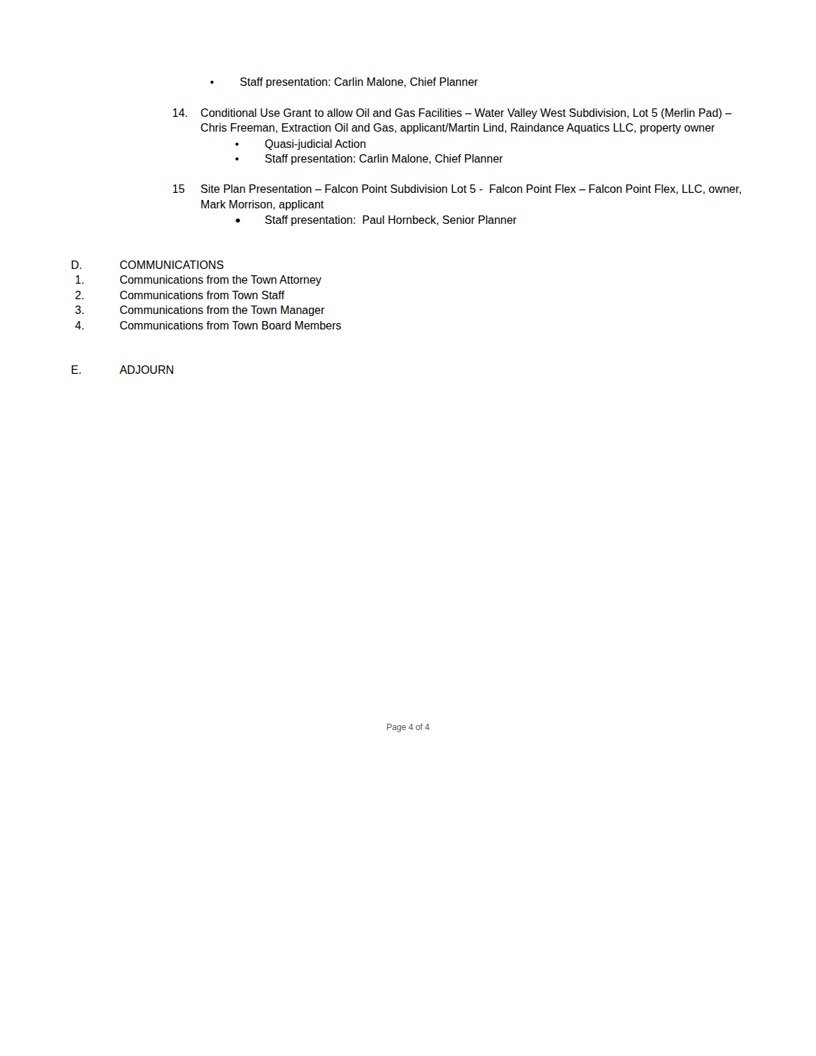Staff presentation: Carlin Malone, Chief Planner
14. Conditional Use Grant to allow Oil and Gas Facilities – Water Valley West Subdivision, Lot 5 (Merlin Pad) – Chris Freeman, Extraction Oil and Gas, applicant/Martin Lind, Raindance Aquatics LLC, property owner
Quasi-judicial Action
Staff presentation: Carlin Malone, Chief Planner
15 Site Plan Presentation – Falcon Point Subdivision Lot 5 - Falcon Point Flex – Falcon Point Flex, LLC, owner, Mark Morrison, applicant
Staff presentation: Paul Hornbeck, Senior Planner
D.
COMMUNICATIONS
Communications from the Town Attorney
Communications from Town Staff
Communications from the Town Manager
Communications from Town Board Members
E.
ADJOURN
Page 4 of 4